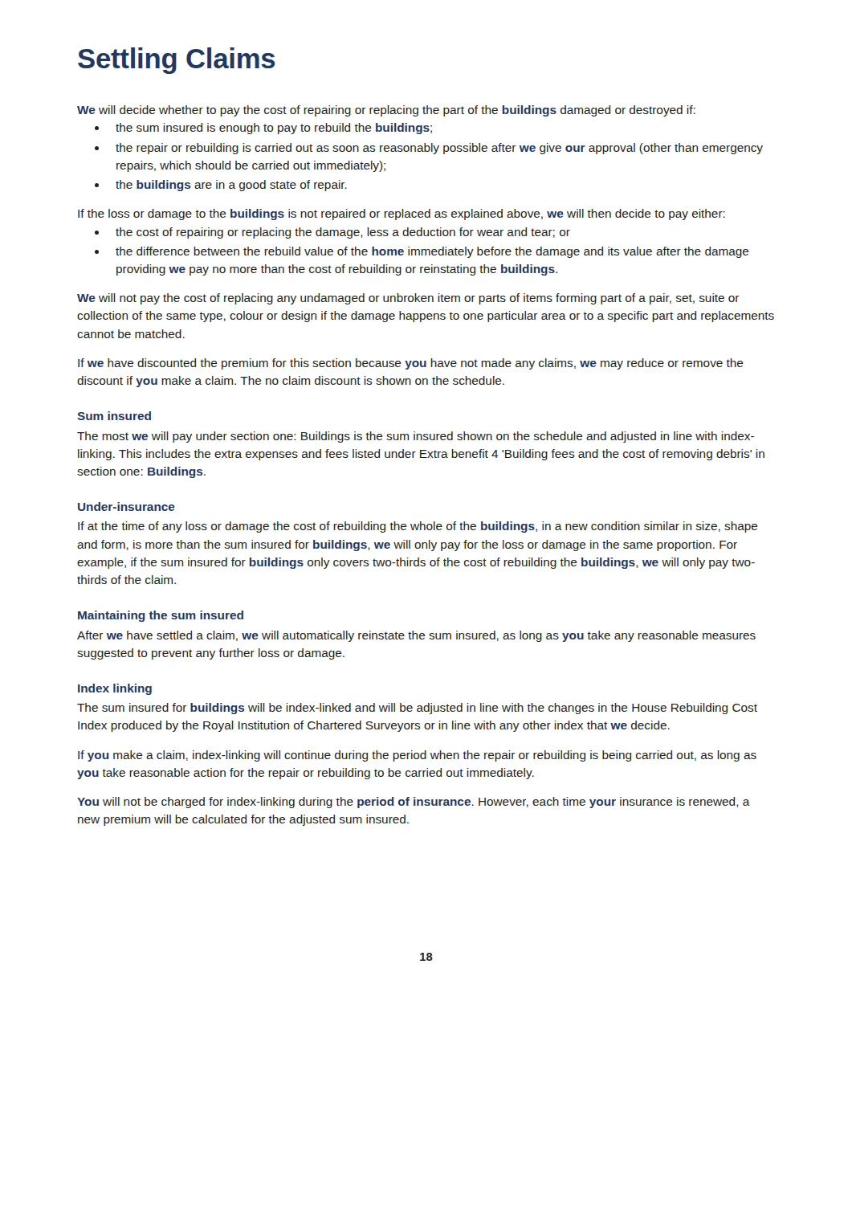Settling Claims
We will decide whether to pay the cost of repairing or replacing the part of the buildings damaged or destroyed if:
the sum insured is enough to pay to rebuild the buildings;
the repair or rebuilding is carried out as soon as reasonably possible after we give our approval (other than emergency repairs, which should be carried out immediately);
the buildings are in a good state of repair.
If the loss or damage to the buildings is not repaired or replaced as explained above, we will then decide to pay either:
the cost of repairing or replacing the damage, less a deduction for wear and tear; or
the difference between the rebuild value of the home immediately before the damage and its value after the damage providing we pay no more than the cost of rebuilding or reinstating the buildings.
We will not pay the cost of replacing any undamaged or unbroken item or parts of items forming part of a pair, set, suite or collection of the same type, colour or design if the damage happens to one particular area or to a specific part and replacements cannot be matched.
If we have discounted the premium for this section because you have not made any claims, we may reduce or remove the discount if you make a claim. The no claim discount is shown on the schedule.
Sum insured
The most we will pay under section one: Buildings is the sum insured shown on the schedule and adjusted in line with index-linking. This includes the extra expenses and fees listed under Extra benefit 4 'Building fees and the cost of removing debris' in section one: Buildings.
Under-insurance
If at the time of any loss or damage the cost of rebuilding the whole of the buildings, in a new condition similar in size, shape and form, is more than the sum insured for buildings, we will only pay for the loss or damage in the same proportion. For example, if the sum insured for buildings only covers two-thirds of the cost of rebuilding the buildings, we will only pay two-thirds of the claim.
Maintaining the sum insured
After we have settled a claim, we will automatically reinstate the sum insured, as long as you take any reasonable measures suggested to prevent any further loss or damage.
Index linking
The sum insured for buildings will be index-linked and will be adjusted in line with the changes in the House Rebuilding Cost Index produced by the Royal Institution of Chartered Surveyors or in line with any other index that we decide.
If you make a claim, index-linking will continue during the period when the repair or rebuilding is being carried out, as long as you take reasonable action for the repair or rebuilding to be carried out immediately.
You will not be charged for index-linking during the period of insurance. However, each time your insurance is renewed, a new premium will be calculated for the adjusted sum insured.
18